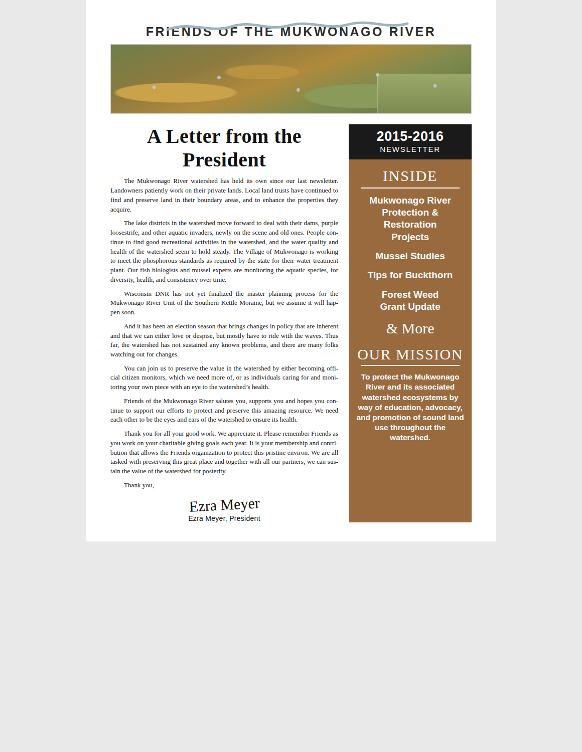FRIENDS OF THE MUKWONAGO RIVER
A Letter from the President
The Mukwonago River watershed has held its own since our last newsletter. Landowners patiently work on their private lands. Local land trusts have continued to find and preserve land in their boundary areas, and to enhance the properties they acquire.
The lake districts in the watershed move forward to deal with their dams, purple loosestrife, and other aquatic invaders, newly on the scene and old ones. People continue to find good recreational activities in the watershed, and the water quality and health of the watershed seem to hold steady. The Village of Mukwonago is working to meet the phosphorous standards as required by the state for their water treatment plant. Our fish biologists and mussel experts are monitoring the aquatic species, for diversity, health, and consistency over time.
Wisconsin DNR has not yet finalized the master planning process for the Mukwonago River Unit of the Southern Kettle Moraine, but we assume it will happen soon.
And it has been an election season that brings changes in policy that are inherent and that we can either love or despise, but mostly have to ride with the waves. Thus far, the watershed has not sustained any known problems, and there are many folks watching out for changes.
You can join us to preserve the value in the watershed by either becoming official citizen monitors, which we need more of, or as individuals caring for and monitoring your own piece with an eye to the watershed’s health.
Friends of the Mukwonago River salutes you, supports you and hopes you continue to support our efforts to protect and preserve this amazing resource. We need each other to be the eyes and ears of the watershed to ensure its health.
Thank you for all your good work. We appreciate it. Please remember Friends as you work on your charitable giving goals each year. It is your membership and contribution that allows the Friends organization to protect this pristine environ. We are all tasked with preserving this great place and together with all our partners, we can sustain the value of the watershed for posterity.
Thank you,
Ezra Meyer
Ezra Meyer, President
2015-2016
NEWSLETTER
INSIDE
Mukwonago River
Protection &
Restoration
Projects
Mussel Studies
Tips for Buckthorn
Forest Weed
Grant Update
& More
OUR MISSION
To protect the Mukwonago River and its associated watershed ecosystems by way of education, advocacy, and promotion of sound land use throughout the watershed.